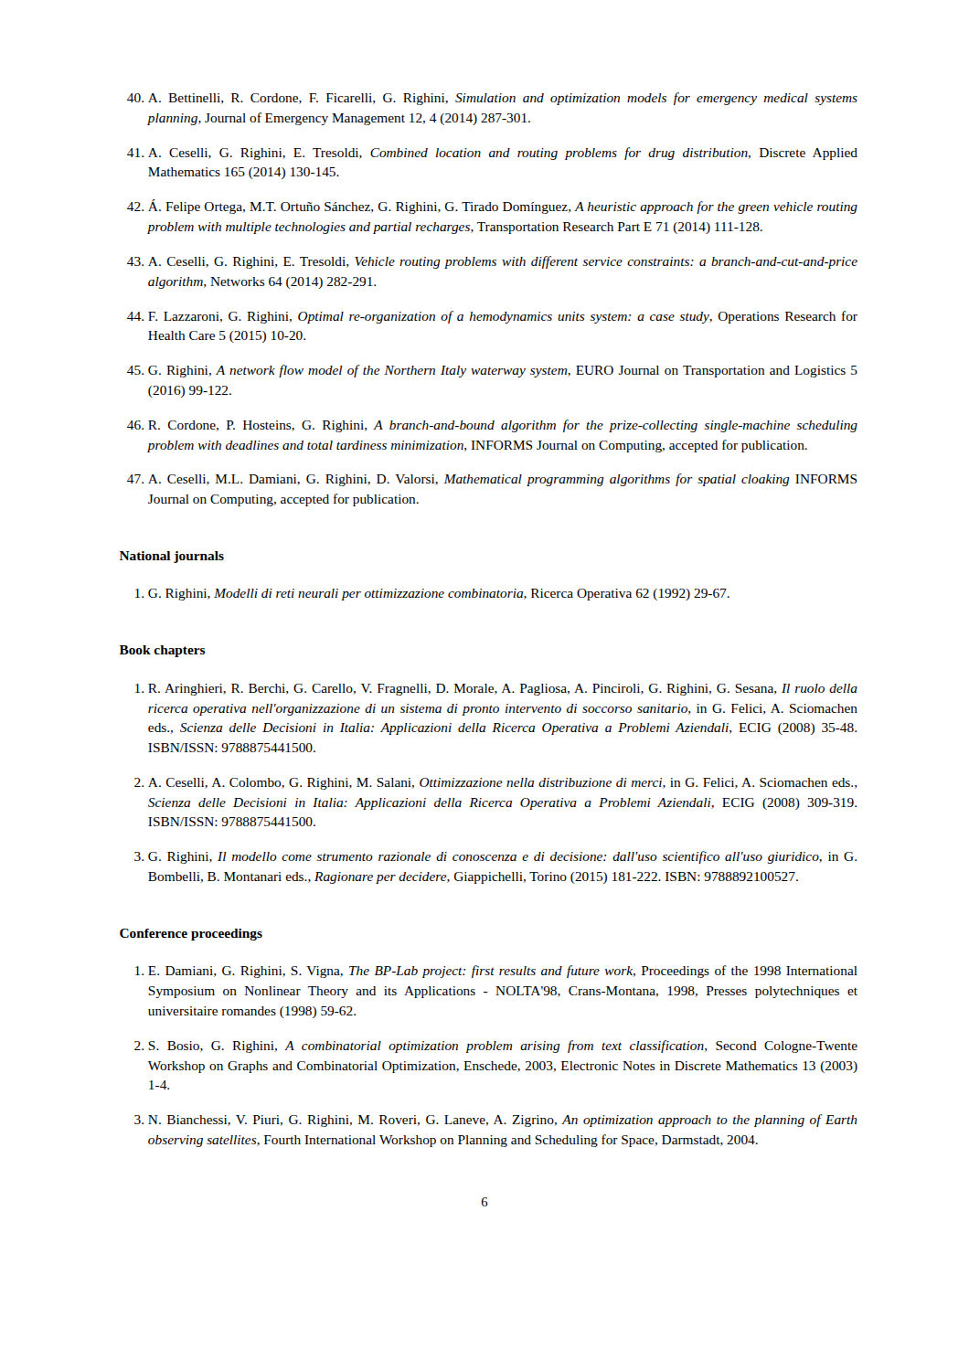A. Bettinelli, R. Cordone, F. Ficarelli, G. Righini, Simulation and optimization models for emergency medical systems planning, Journal of Emergency Management 12, 4 (2014) 287-301.
A. Ceselli, G. Righini, E. Tresoldi, Combined location and routing problems for drug distribution, Discrete Applied Mathematics 165 (2014) 130-145.
Á. Felipe Ortega, M.T. Ortuño Sánchez, G. Righini, G. Tirado Domínguez, A heuristic approach for the green vehicle routing problem with multiple technologies and partial recharges, Transportation Research Part E 71 (2014) 111-128.
A. Ceselli, G. Righini, E. Tresoldi, Vehicle routing problems with different service constraints: a branch-and-cut-and-price algorithm, Networks 64 (2014) 282-291.
F. Lazzaroni, G. Righini, Optimal re-organization of a hemodynamics units system: a case study, Operations Research for Health Care 5 (2015) 10-20.
G. Righini, A network flow model of the Northern Italy waterway system, EURO Journal on Transportation and Logistics 5 (2016) 99-122.
R. Cordone, P. Hosteins, G. Righini, A branch-and-bound algorithm for the prize-collecting single-machine scheduling problem with deadlines and total tardiness minimization, INFORMS Journal on Computing, accepted for publication.
A. Ceselli, M.L. Damiani, G. Righini, D. Valorsi, Mathematical programming algorithms for spatial cloaking INFORMS Journal on Computing, accepted for publication.
National journals
G. Righini, Modelli di reti neurali per ottimizzazione combinatoria, Ricerca Operativa 62 (1992) 29-67.
Book chapters
R. Aringhieri, R. Berchi, G. Carello, V. Fragnelli, D. Morale, A. Pagliosa, A. Pinciroli, G. Righini, G. Sesana, Il ruolo della ricerca operativa nell'organizzazione di un sistema di pronto intervento di soccorso sanitario, in G. Felici, A. Sciomachen eds., Scienza delle Decisioni in Italia: Applicazioni della Ricerca Operativa a Problemi Aziendali, ECIG (2008) 35-48. ISBN/ISSN: 9788875441500.
A. Ceselli, A. Colombo, G. Righini, M. Salani, Ottimizzazione nella distribuzione di merci, in G. Felici, A. Sciomachen eds., Scienza delle Decisioni in Italia: Applicazioni della Ricerca Operativa a Problemi Aziendali, ECIG (2008) 309-319. ISBN/ISSN: 9788875441500.
G. Righini, Il modello come strumento razionale di conoscenza e di decisione: dall'uso scientifico all'uso giuridico, in G. Bombelli, B. Montanari eds., Ragionare per decidere, Giappichelli, Torino (2015) 181-222. ISBN: 9788892100527.
Conference proceedings
E. Damiani, G. Righini, S. Vigna, The BP-Lab project: first results and future work, Proceedings of the 1998 International Symposium on Nonlinear Theory and its Applications - NOLTA'98, Crans-Montana, 1998, Presses polytechniques et universitaire romandes (1998) 59-62.
S. Bosio, G. Righini, A combinatorial optimization problem arising from text classification, Second Cologne-Twente Workshop on Graphs and Combinatorial Optimization, Enschede, 2003, Electronic Notes in Discrete Mathematics 13 (2003) 1-4.
N. Bianchessi, V. Piuri, G. Righini, M. Roveri, G. Laneve, A. Zigrino, An optimization approach to the planning of Earth observing satellites, Fourth International Workshop on Planning and Scheduling for Space, Darmstadt, 2004.
6